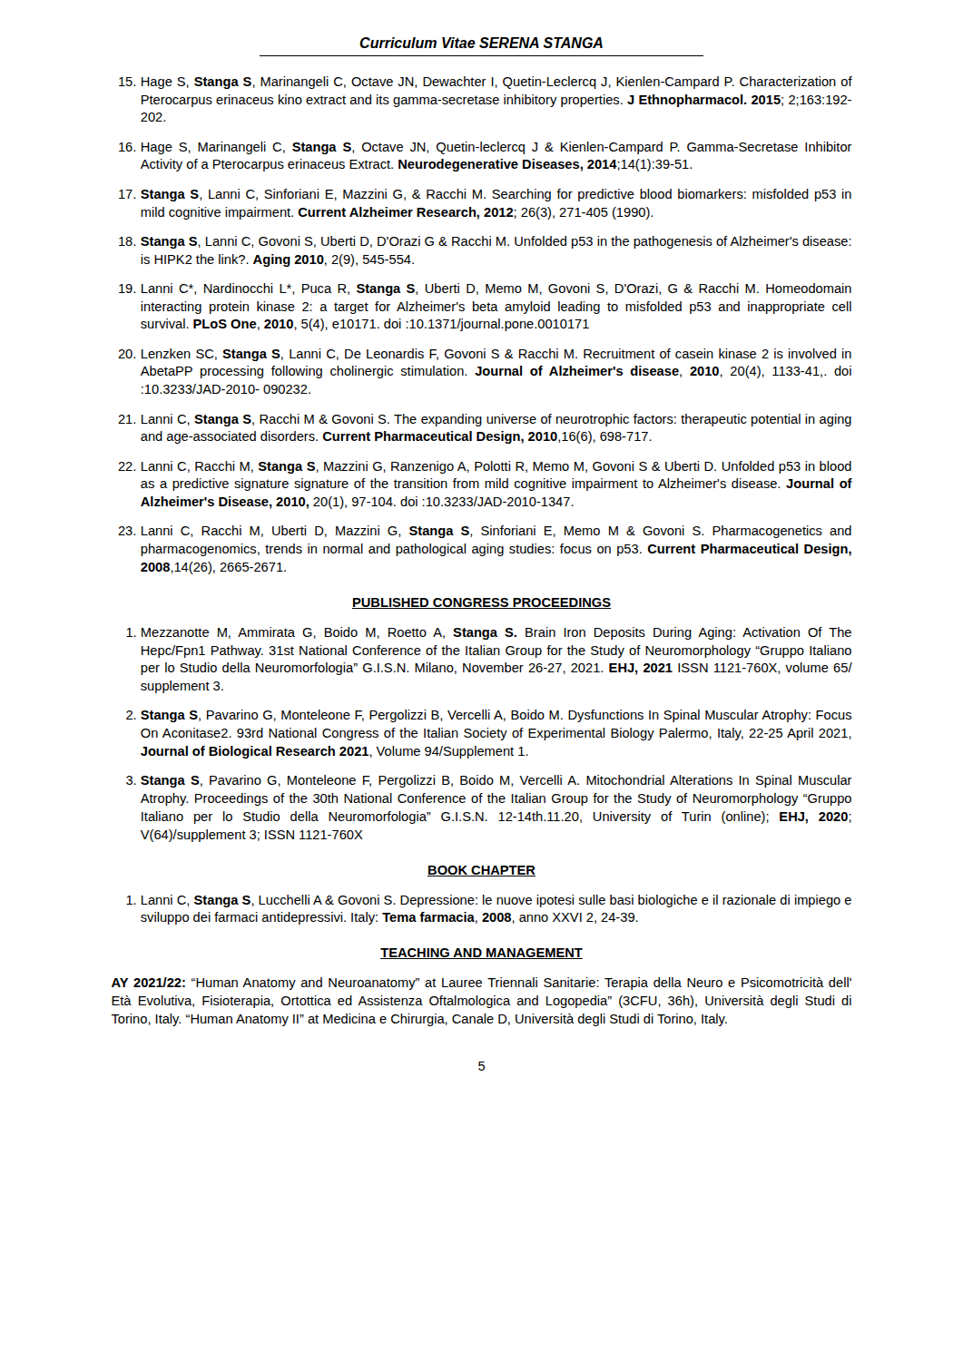Curriculum Vitae SERENA STANGA
Hage S, Stanga S, Marinangeli C, Octave JN, Dewachter I, Quetin-Leclercq J, Kienlen-Campard P. Characterization of Pterocarpus erinaceus kino extract and its gamma-secretase inhibitory properties. J Ethnopharmacol. 2015; 2;163:192- 202.
Hage S, Marinangeli C, Stanga S, Octave JN, Quetin-leclercq J & Kienlen-Campard P. Gamma-Secretase Inhibitor Activity of a Pterocarpus erinaceus Extract. Neurodegenerative Diseases, 2014;14(1):39-51.
Stanga S, Lanni C, Sinforiani E, Mazzini G, & Racchi M. Searching for predictive blood biomarkers: misfolded p53 in mild cognitive impairment. Current Alzheimer Research, 2012; 26(3), 271-405 (1990).
Stanga S, Lanni C, Govoni S, Uberti D, D'Orazi G & Racchi M. Unfolded p53 in the pathogenesis of Alzheimer's disease: is HIPK2 the link?. Aging 2010, 2(9), 545-554.
Lanni C*, Nardinocchi L*, Puca R, Stanga S, Uberti D, Memo M, Govoni S, D'Orazi, G & Racchi M. Homeodomain interacting protein kinase 2: a target for Alzheimer's beta amyloid leading to misfolded p53 and inappropriate cell survival. PLoS One, 2010, 5(4), e10171. doi :10.1371/journal.pone.0010171
Lenzken SC, Stanga S, Lanni C, De Leonardis F, Govoni S & Racchi M. Recruitment of casein kinase 2 is involved in AbetaPP processing following cholinergic stimulation. Journal of Alzheimer's disease, 2010, 20(4), 1133-41,. doi :10.3233/JAD-2010- 090232.
Lanni C, Stanga S, Racchi M & Govoni S. The expanding universe of neurotrophic factors: therapeutic potential in aging and age-associated disorders. Current Pharmaceutical Design, 2010,16(6), 698-717.
Lanni C, Racchi M, Stanga S, Mazzini G, Ranzenigo A, Polotti R, Memo M, Govoni S & Uberti D. Unfolded p53 in blood as a predictive signature signature of the transition from mild cognitive impairment to Alzheimer's disease. Journal of Alzheimer's Disease, 2010, 20(1), 97-104. doi :10.3233/JAD-2010-1347.
Lanni C, Racchi M, Uberti D, Mazzini G, Stanga S, Sinforiani E, Memo M & Govoni S. Pharmacogenetics and pharmacogenomics, trends in normal and pathological aging studies: focus on p53. Current Pharmaceutical Design, 2008,14(26), 2665-2671.
PUBLISHED CONGRESS PROCEEDINGS
Mezzanotte M, Ammirata G, Boido M, Roetto A, Stanga S. Brain Iron Deposits During Aging: Activation Of The Hepc/Fpn1 Pathway. 31st National Conference of the Italian Group for the Study of Neuromorphology “Gruppo Italiano per lo Studio della Neuromorfologia” G.I.S.N. Milano, November 26-27, 2021. EHJ, 2021 ISSN 1121-760X, volume 65/ supplement 3.
Stanga S, Pavarino G, Monteleone F, Pergolizzi B, Vercelli A, Boido M. Dysfunctions In Spinal Muscular Atrophy: Focus On Aconitase2. 93rd National Congress of the Italian Society of Experimental Biology Palermo, Italy, 22-25 April 2021, Journal of Biological Research 2021, Volume 94/Supplement 1.
Stanga S, Pavarino G, Monteleone F, Pergolizzi B, Boido M, Vercelli A. Mitochondrial Alterations In Spinal Muscular Atrophy. Proceedings of the 30th National Conference of the Italian Group for the Study of Neuromorphology “Gruppo Italiano per lo Studio della Neuromorfologia” G.I.S.N. 12-14th.11.20, University of Turin (online); EHJ, 2020; V(64)/supplement 3; ISSN 1121-760X
BOOK CHAPTER
Lanni C, Stanga S, Lucchelli A & Govoni S. Depressione: le nuove ipotesi sulle basi biologiche e il razionale di impiego e sviluppo dei farmaci antidepressivi. Italy: Tema farmacia, 2008, anno XXVI 2, 24-39.
TEACHING AND MANAGEMENT
AY 2021/22: “Human Anatomy and Neuroanatomy” at Lauree Triennali Sanitarie: Terapia della Neuro e Psicomotricità dell' Età Evolutiva, Fisioterapia, Ortottica ed Assistenza Oftalmologica and Logopedia” (3CFU, 36h), Università degli Studi di Torino, Italy. “Human Anatomy II” at Medicina e Chirurgia, Canale D, Università degli Studi di Torino, Italy.
5